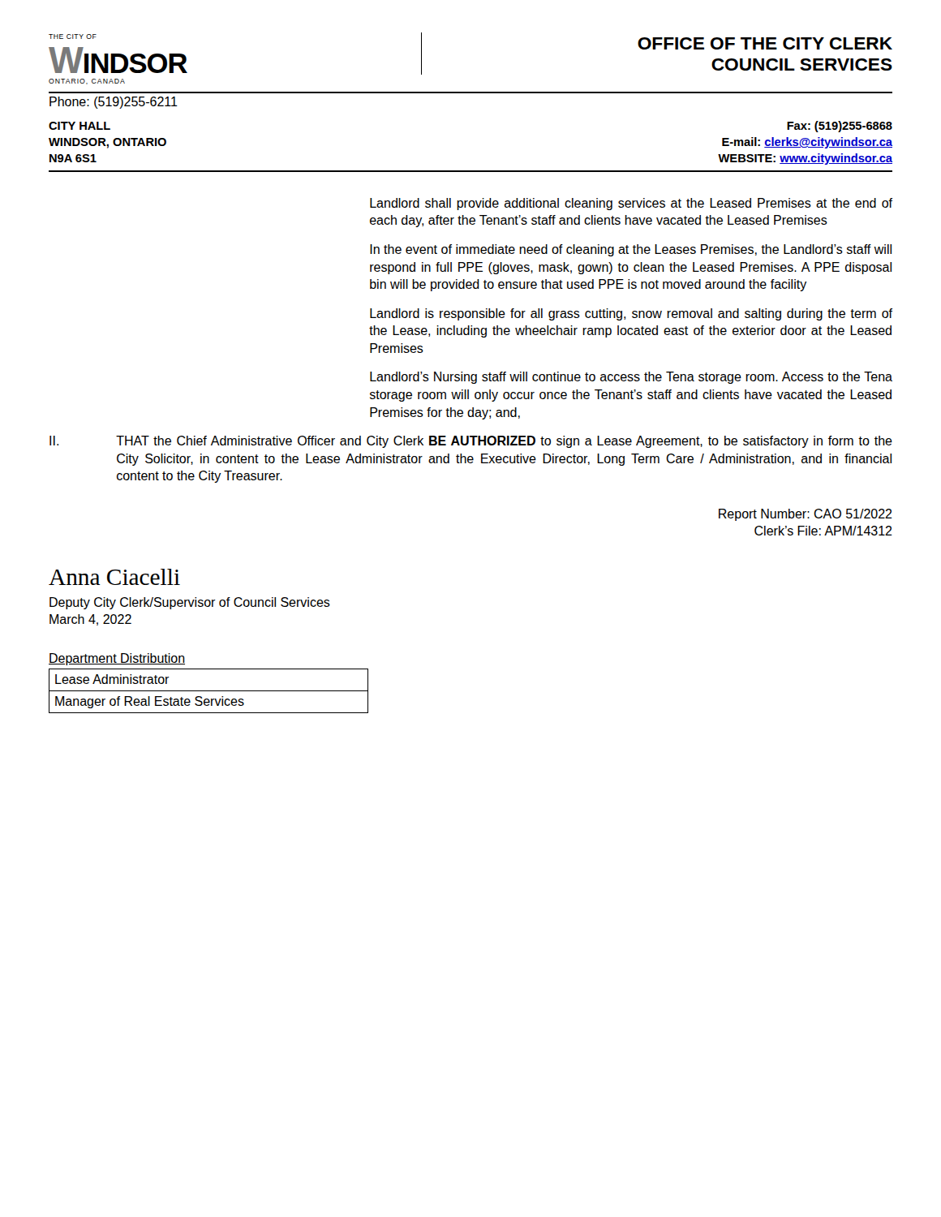THE CITY OF
WINDSOR
ONTARIO, CANADA
OFFICE OF THE CITY CLERK
COUNCIL SERVICES
Phone: (519)255-6211
CITY HALL
WINDSOR, ONTARIO
N9A 6S1
Fax: (519)255-6868
E-mail: clerks@citywindsor.ca
WEBSITE: www.citywindsor.ca
Landlord shall provide additional cleaning services at the Leased Premises at the end of each day, after the Tenant’s staff and clients have vacated the Leased Premises
In the event of immediate need of cleaning at the Leases Premises, the Landlord’s staff will respond in full PPE (gloves, mask, gown) to clean the Leased Premises. A PPE disposal bin will be provided to ensure that used PPE is not moved around the facility
Landlord is responsible for all grass cutting, snow removal and salting during the term of the Lease, including the wheelchair ramp located east of the exterior door at the Leased Premises
Landlord’s Nursing staff will continue to access the Tena storage room. Access to the Tena storage room will only occur once the Tenant’s staff and clients have vacated the Leased Premises for the day; and,
II.
THAT the Chief Administrative Officer and City Clerk BE AUTHORIZED to sign a Lease Agreement, to be satisfactory in form to the City Solicitor, in content to the Lease Administrator and the Executive Director, Long Term Care / Administration, and in financial content to the City Treasurer.
Report Number: CAO 51/2022
Clerk’s File: APM/14312
Anna Ciacelli
Deputy City Clerk/Supervisor of Council Services
March 4, 2022
Department Distribution
| Lease Administrator |
| Manager of Real Estate Services |